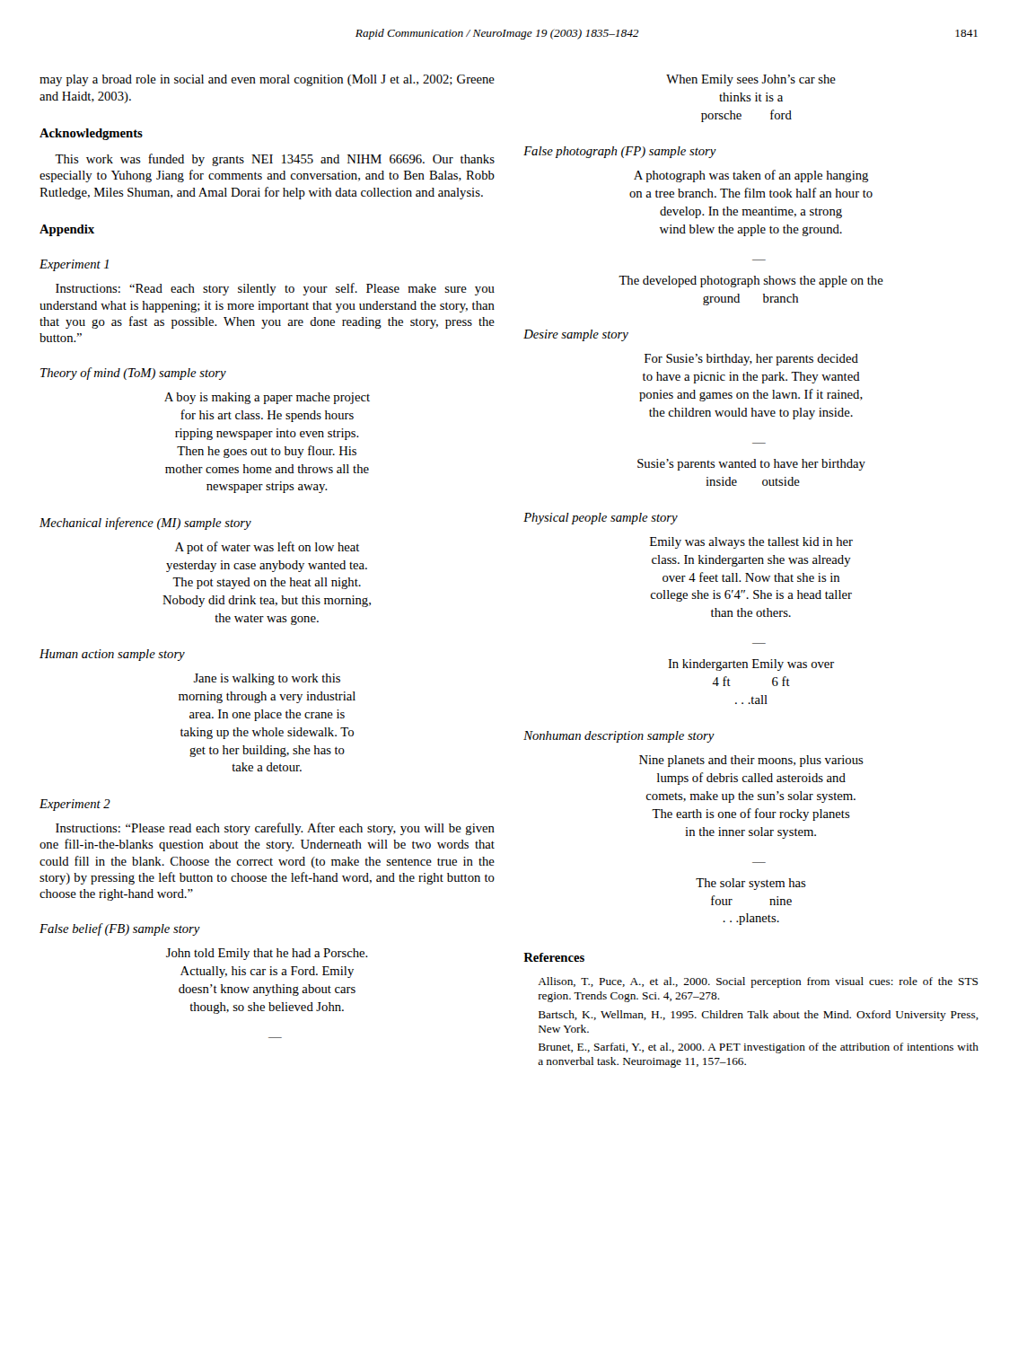Rapid Communication / NeuroImage 19 (2003) 1835–1842 1841
may play a broad role in social and even moral cognition (Moll J et al., 2002; Greene and Haidt, 2003).
Acknowledgments
This work was funded by grants NEI 13455 and NIHM 66696. Our thanks especially to Yuhong Jiang for comments and conversation, and to Ben Balas, Robb Rutledge, Miles Shuman, and Amal Dorai for help with data collection and analysis.
Appendix
Experiment 1
Instructions: “Read each story silently to your self. Please make sure you understand what is happening; it is more important that you understand the story, than that you go as fast as possible. When you are done reading the story, press the button.”
Theory of mind (ToM) sample story
A boy is making a paper mache project
for his art class. He spends hours
ripping newspaper into even strips.
Then he goes out to buy flour. His
mother comes home and throws all the
newspaper strips away.
Mechanical inference (MI) sample story
A pot of water was left on low heat
yesterday in case anybody wanted tea.
The pot stayed on the heat all night.
Nobody did drink tea, but this morning,
the water was gone.
Human action sample story
Jane is walking to work this
morning through a very industrial
area. In one place the crane is
taking up the whole sidewalk. To
get to her building, she has to
take a detour.
Experiment 2
Instructions: “Please read each story carefully. After each story, you will be given one fill-in-the-blanks question about the story. Underneath will be two words that could fill in the blank. Choose the correct word (to make the sentence true in the story) by pressing the left button to choose the left-hand word, and the right button to choose the right-hand word.”
False belief (FB) sample story
John told Emily that he had a Porsche.
Actually, his car is a Ford. Emily
doesn’t know anything about cars
though, so she believed John.
—
When Emily sees John’s car she
thinks it is a
porsche ford
False photograph (FP) sample story
A photograph was taken of an apple hanging
on a tree branch. The film took half an hour to
develop. In the meantime, a strong
wind blew the apple to the ground.
—
The developed photograph shows the apple on the
ground branch
Desire sample story
For Susie’s birthday, her parents decided
to have a picnic in the park. They wanted
ponies and games on the lawn. If it rained,
the children would have to play inside.
—
Susie’s parents wanted to have her birthday
inside outside
Physical people sample story
Emily was always the tallest kid in her
class. In kindergarten she was already
over 4 feet tall. Now that she is in
college she is 6′4″. She is a head taller
than the others.
—
In kindergarten Emily was over
4 ft 6 ft
. . .tall
Nonhuman description sample story
Nine planets and their moons, plus various
lumps of debris called asteroids and
comets, make up the sun’s solar system.
The earth is one of four rocky planets
in the inner solar system.
—
The solar system has
four nine
. . .planets.
References
Allison, T., Puce, A., et al., 2000. Social perception from visual cues: role of the STS region. Trends Cogn. Sci. 4, 267–278.
Bartsch, K., Wellman, H., 1995. Children Talk about the Mind. Oxford University Press, New York.
Brunet, E., Sarfati, Y., et al., 2000. A PET investigation of the attribution of intentions with a nonverbal task. Neuroimage 11, 157–166.